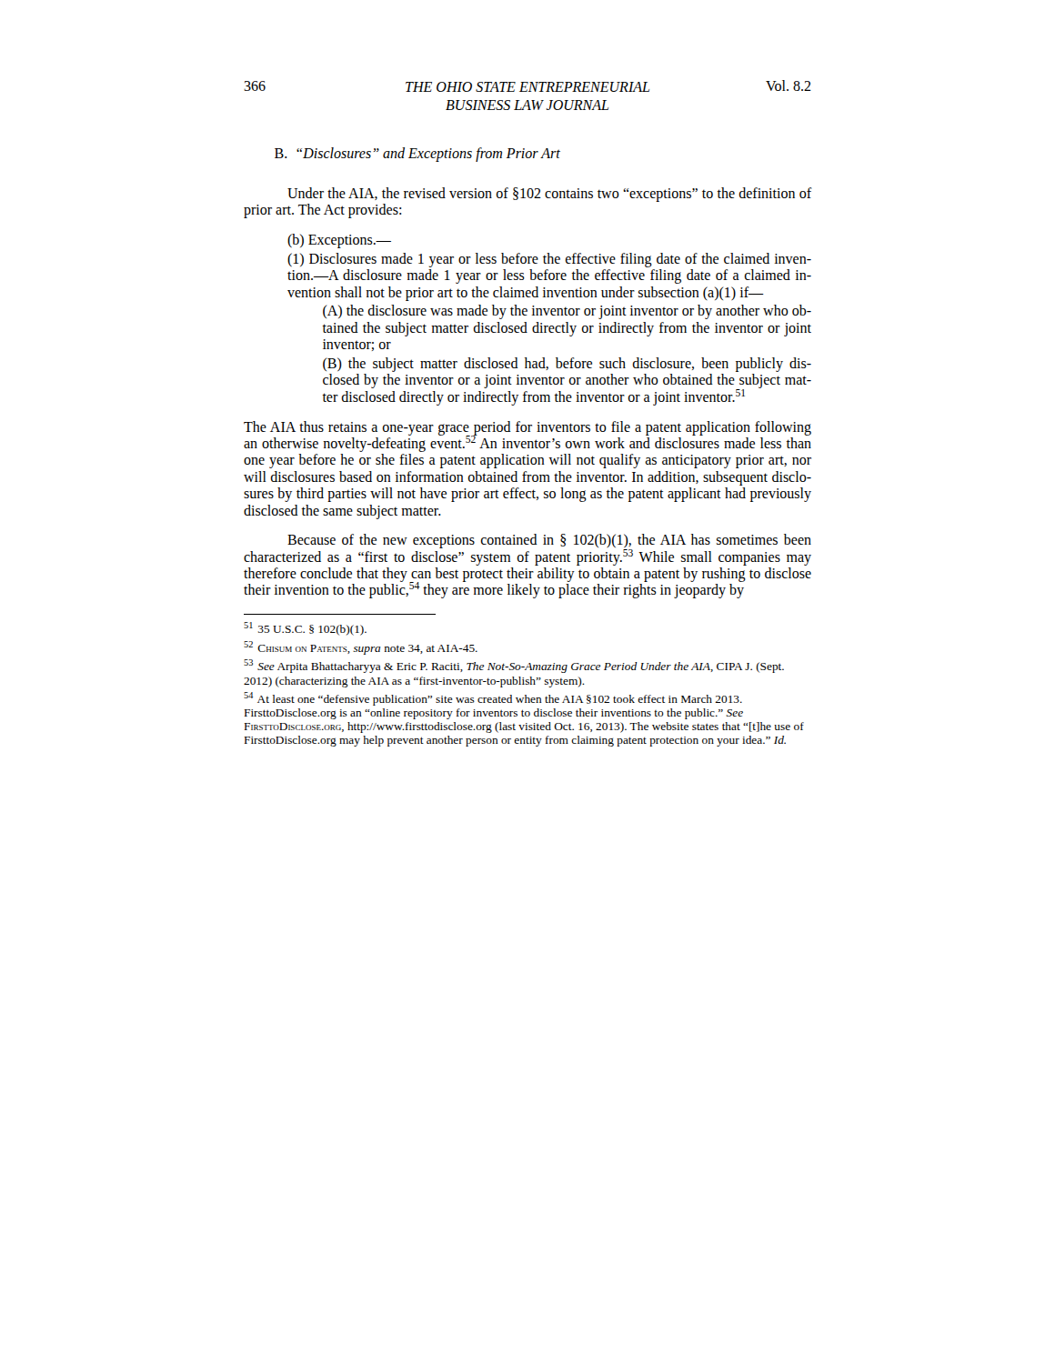366
THE OHIO STATE ENTREPRENEURIAL
BUSINESS LAW JOURNAL
Vol. 8.2
B. “Disclosures” and Exceptions from Prior Art
Under the AIA, the revised version of §102 contains two “exceptions” to the definition of prior art. The Act provides:
(b) Exceptions.—
(1) Disclosures made 1 year or less before the effective filing date of the claimed invention.—A disclosure made 1 year or less before the effective filing date of a claimed invention shall not be prior art to the claimed invention under subsection (a)(1) if—
(A) the disclosure was made by the inventor or joint inventor or by another who obtained the subject matter disclosed directly or indirectly from the inventor or joint inventor; or
(B) the subject matter disclosed had, before such disclosure, been publicly disclosed by the inventor or a joint inventor or another who obtained the subject matter disclosed directly or indirectly from the inventor or a joint inventor.51
The AIA thus retains a one-year grace period for inventors to file a patent application following an otherwise novelty-defeating event.52 An inventor’s own work and disclosures made less than one year before he or she files a patent application will not qualify as anticipatory prior art, nor will disclosures based on information obtained from the inventor. In addition, subsequent disclosures by third parties will not have prior art effect, so long as the patent applicant had previously disclosed the same subject matter.
Because of the new exceptions contained in § 102(b)(1), the AIA has sometimes been characterized as a “first to disclose” system of patent priority.53 While small companies may therefore conclude that they can best protect their ability to obtain a patent by rushing to disclose their invention to the public,54 they are more likely to place their rights in jeopardy by
51 35 U.S.C. § 102(b)(1).
52 Chisum on Patents, supra note 34, at AIA-45.
53 See Arpita Bhattacharyya & Eric P. Raciti, The Not-So-Amazing Grace Period Under the AIA, CIPA J. (Sept. 2012) (characterizing the AIA as a “first-inventor-to-publish” system).
54 At least one “defensive publication” site was created when the AIA §102 took effect in March 2013. FirsttoDisclose.org is an “online repository for inventors to disclose their inventions to the public.” See FirsttoDisclose.org, http://www.firsttodisclose.org (last visited Oct. 16, 2013). The website states that “[t]he use of FirsttoDisclose.org may help prevent another person or entity from claiming patent protection on your idea.” Id.